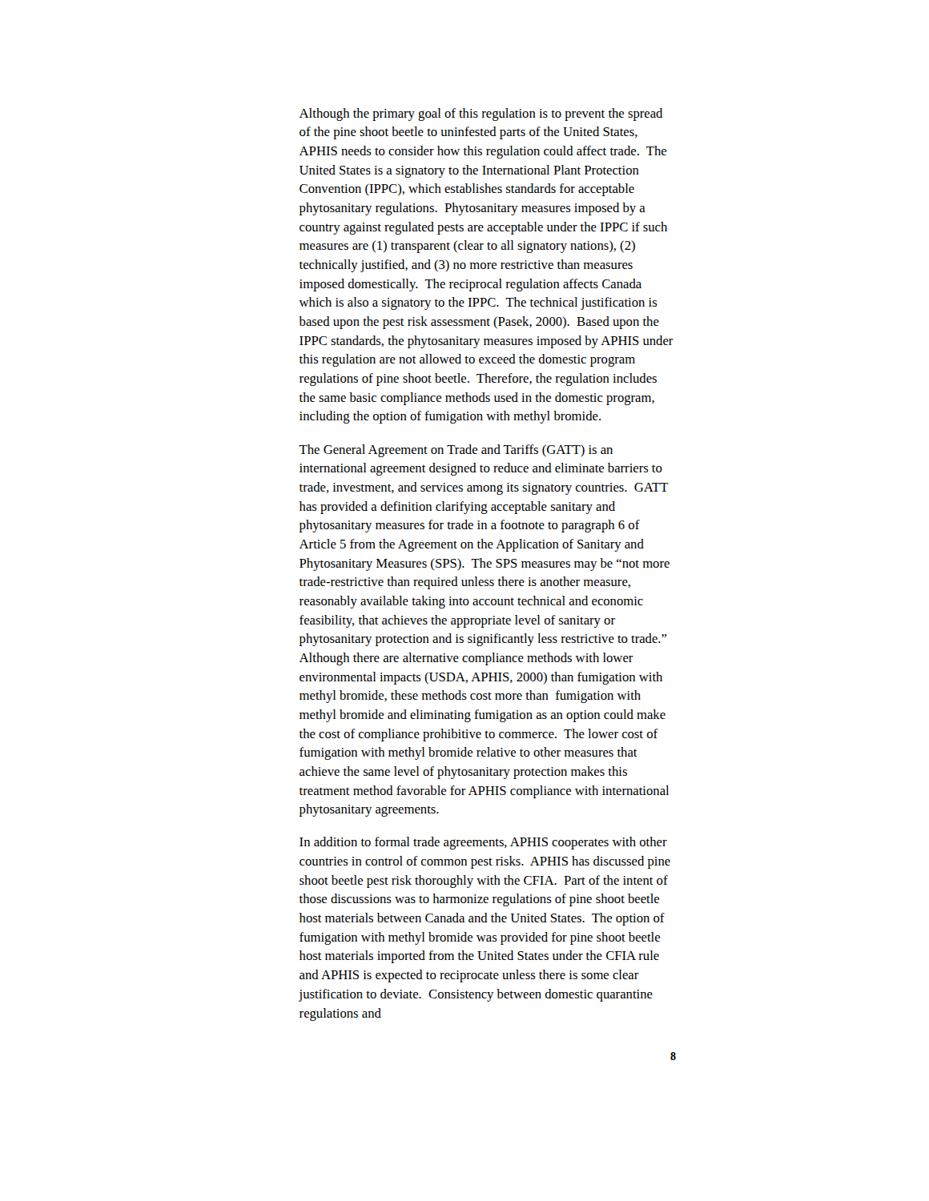Although the primary goal of this regulation is to prevent the spread of the pine shoot beetle to uninfested parts of the United States, APHIS needs to consider how this regulation could affect trade. The United States is a signatory to the International Plant Protection Convention (IPPC), which establishes standards for acceptable phytosanitary regulations. Phytosanitary measures imposed by a country against regulated pests are acceptable under the IPPC if such measures are (1) transparent (clear to all signatory nations), (2) technically justified, and (3) no more restrictive than measures imposed domestically. The reciprocal regulation affects Canada which is also a signatory to the IPPC. The technical justification is based upon the pest risk assessment (Pasek, 2000). Based upon the IPPC standards, the phytosanitary measures imposed by APHIS under this regulation are not allowed to exceed the domestic program regulations of pine shoot beetle. Therefore, the regulation includes the same basic compliance methods used in the domestic program, including the option of fumigation with methyl bromide.
The General Agreement on Trade and Tariffs (GATT) is an international agreement designed to reduce and eliminate barriers to trade, investment, and services among its signatory countries. GATT has provided a definition clarifying acceptable sanitary and phytosanitary measures for trade in a footnote to paragraph 6 of Article 5 from the Agreement on the Application of Sanitary and Phytosanitary Measures (SPS). The SPS measures may be “not more trade-restrictive than required unless there is another measure, reasonably available taking into account technical and economic feasibility, that achieves the appropriate level of sanitary or phytosanitary protection and is significantly less restrictive to trade.” Although there are alternative compliance methods with lower environmental impacts (USDA, APHIS, 2000) than fumigation with methyl bromide, these methods cost more than fumigation with methyl bromide and eliminating fumigation as an option could make the cost of compliance prohibitive to commerce. The lower cost of fumigation with methyl bromide relative to other measures that achieve the same level of phytosanitary protection makes this treatment method favorable for APHIS compliance with international phytosanitary agreements.
In addition to formal trade agreements, APHIS cooperates with other countries in control of common pest risks. APHIS has discussed pine shoot beetle pest risk thoroughly with the CFIA. Part of the intent of those discussions was to harmonize regulations of pine shoot beetle host materials between Canada and the United States. The option of fumigation with methyl bromide was provided for pine shoot beetle host materials imported from the United States under the CFIA rule and APHIS is expected to reciprocate unless there is some clear justification to deviate. Consistency between domestic quarantine regulations and
8